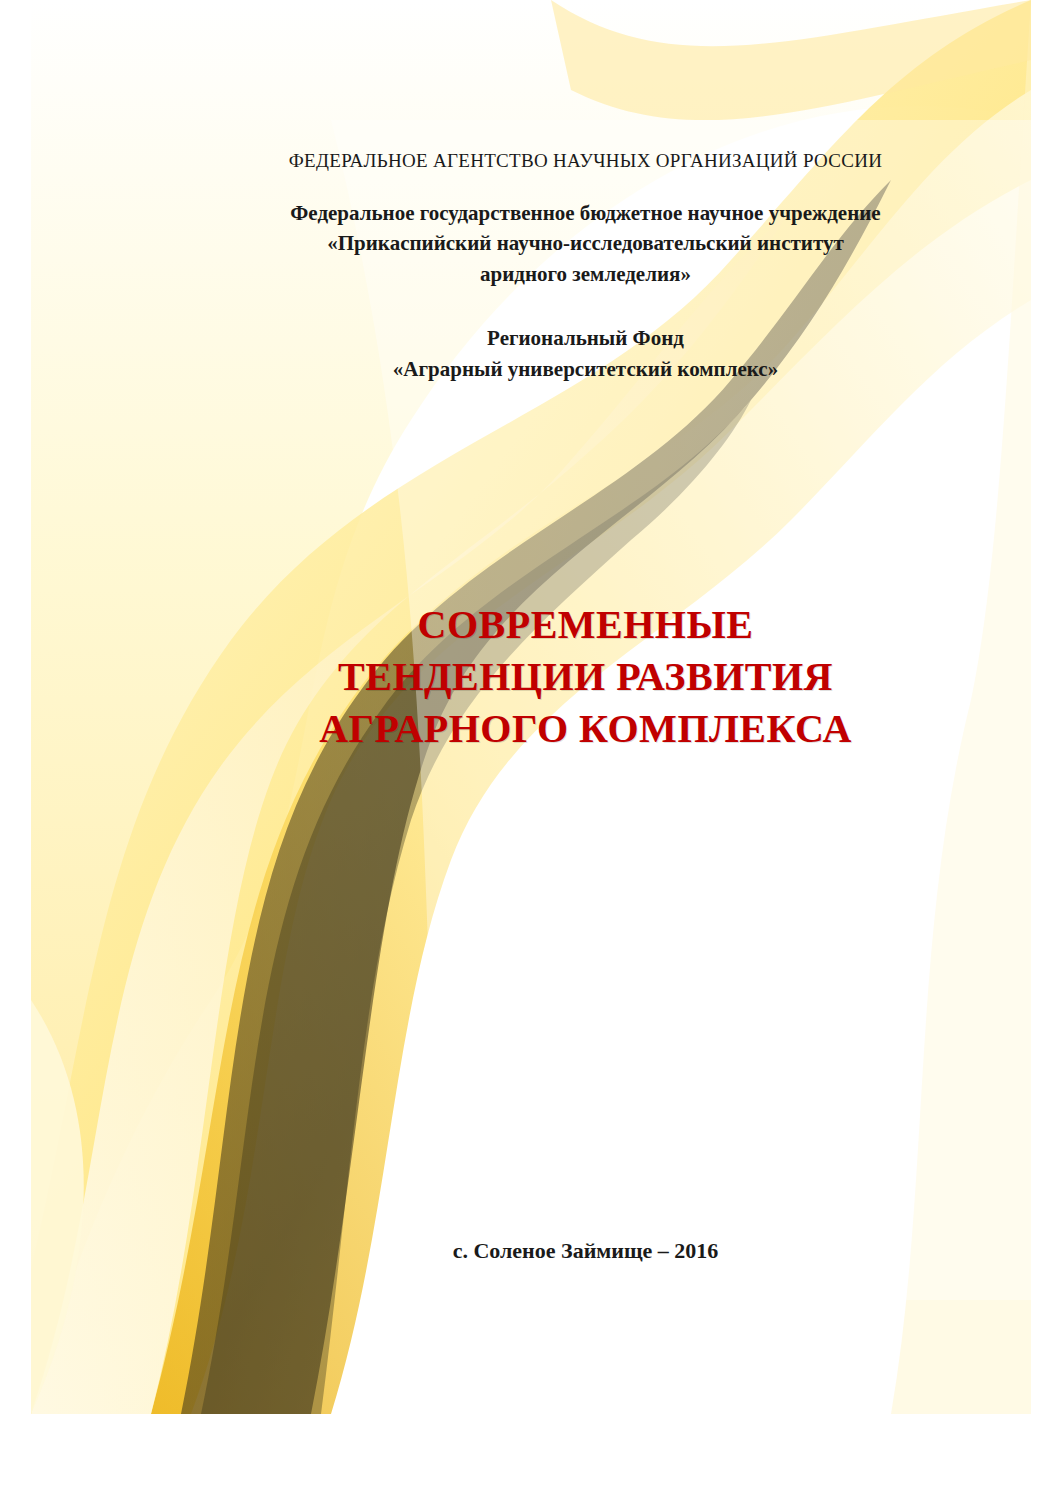ФЕДЕРАЛЬНОЕ АГЕНТСТВО НАУЧНЫХ ОРГАНИЗАЦИЙ РОССИИ
Федеральное государственное бюджетное научное учреждение
«Прикаспийский научно-исследовательский институт
аридного земледелия»
Региональный Фонд
«Аграрный университетский комплекс»
Современные
тенденции развития
аграрного комплекса
с. Соленое Займище – 2016